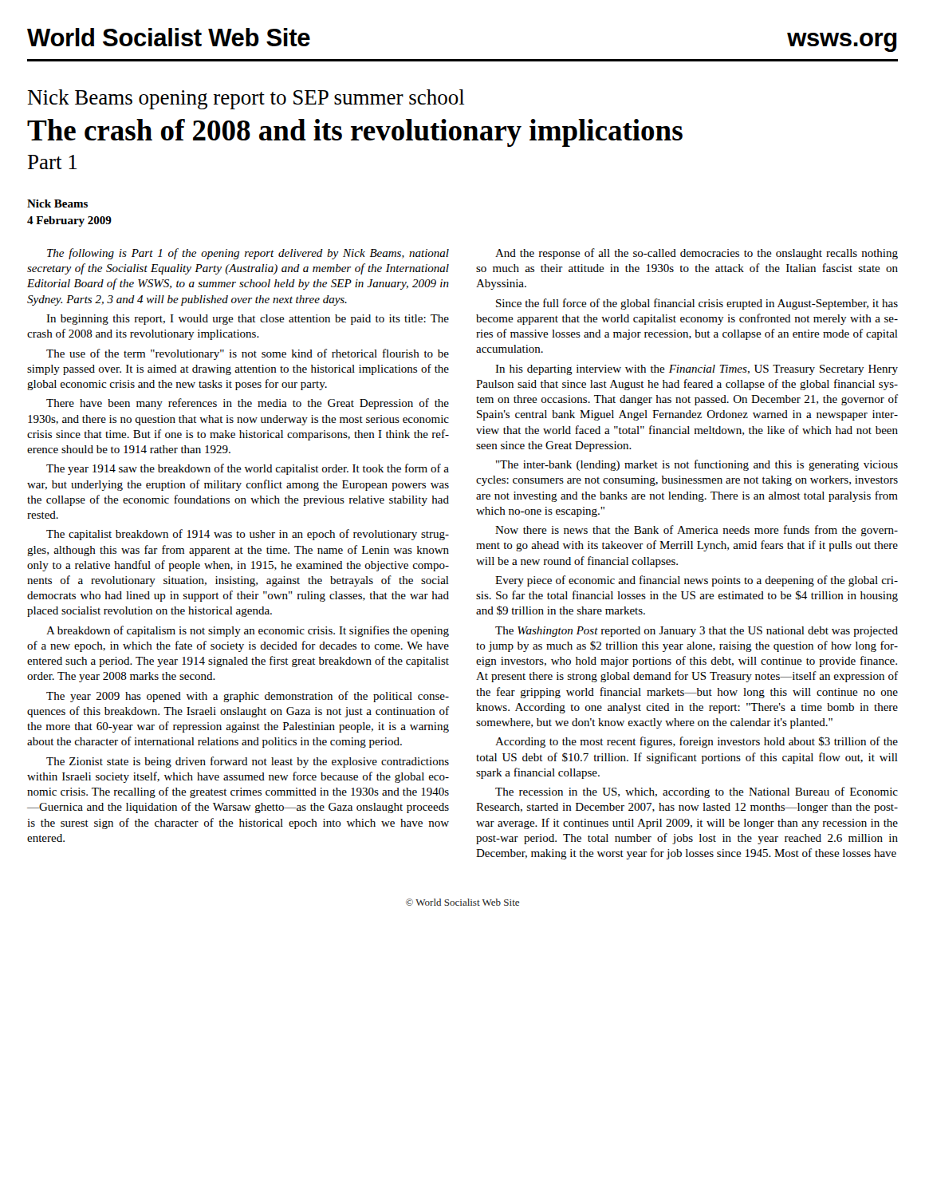World Socialist Web Site
wsws.org
Nick Beams opening report to SEP summer school
The crash of 2008 and its revolutionary implications
Part 1
Nick Beams
4 February 2009
The following is Part 1 of the opening report delivered by Nick Beams, national secretary of the Socialist Equality Party (Australia) and a member of the International Editorial Board of the WSWS, to a summer school held by the SEP in January, 2009 in Sydney. Parts 2, 3 and 4 will be published over the next three days.
In beginning this report, I would urge that close attention be paid to its title: The crash of 2008 and its revolutionary implications.
The use of the term "revolutionary" is not some kind of rhetorical flourish to be simply passed over. It is aimed at drawing attention to the historical implications of the global economic crisis and the new tasks it poses for our party.
There have been many references in the media to the Great Depression of the 1930s, and there is no question that what is now underway is the most serious economic crisis since that time. But if one is to make historical comparisons, then I think the reference should be to 1914 rather than 1929.
The year 1914 saw the breakdown of the world capitalist order. It took the form of a war, but underlying the eruption of military conflict among the European powers was the collapse of the economic foundations on which the previous relative stability had rested.
The capitalist breakdown of 1914 was to usher in an epoch of revolutionary struggles, although this was far from apparent at the time. The name of Lenin was known only to a relative handful of people when, in 1915, he examined the objective components of a revolutionary situation, insisting, against the betrayals of the social democrats who had lined up in support of their "own" ruling classes, that the war had placed socialist revolution on the historical agenda.
A breakdown of capitalism is not simply an economic crisis. It signifies the opening of a new epoch, in which the fate of society is decided for decades to come. We have entered such a period. The year 1914 signaled the first great breakdown of the capitalist order. The year 2008 marks the second.
The year 2009 has opened with a graphic demonstration of the political consequences of this breakdown. The Israeli onslaught on Gaza is not just a continuation of the more that 60-year war of repression against the Palestinian people, it is a warning about the character of international relations and politics in the coming period.
The Zionist state is being driven forward not least by the explosive contradictions within Israeli society itself, which have assumed new force because of the global economic crisis. The recalling of the greatest crimes committed in the 1930s and the 1940s—Guernica and the liquidation of the Warsaw ghetto—as the Gaza onslaught proceeds is the surest sign of the character of the historical epoch into which we have now entered.
And the response of all the so-called democracies to the onslaught recalls nothing so much as their attitude in the 1930s to the attack of the Italian fascist state on Abyssinia.
Since the full force of the global financial crisis erupted in August-September, it has become apparent that the world capitalist economy is confronted not merely with a series of massive losses and a major recession, but a collapse of an entire mode of capital accumulation.
In his departing interview with the Financial Times, US Treasury Secretary Henry Paulson said that since last August he had feared a collapse of the global financial system on three occasions. That danger has not passed. On December 21, the governor of Spain's central bank Miguel Angel Fernandez Ordonez warned in a newspaper interview that the world faced a "total" financial meltdown, the like of which had not been seen since the Great Depression.
"The inter-bank (lending) market is not functioning and this is generating vicious cycles: consumers are not consuming, businessmen are not taking on workers, investors are not investing and the banks are not lending. There is an almost total paralysis from which no-one is escaping."
Now there is news that the Bank of America needs more funds from the government to go ahead with its takeover of Merrill Lynch, amid fears that if it pulls out there will be a new round of financial collapses.
Every piece of economic and financial news points to a deepening of the global crisis. So far the total financial losses in the US are estimated to be $4 trillion in housing and $9 trillion in the share markets.
The Washington Post reported on January 3 that the US national debt was projected to jump by as much as $2 trillion this year alone, raising the question of how long foreign investors, who hold major portions of this debt, will continue to provide finance. At present there is strong global demand for US Treasury notes—itself an expression of the fear gripping world financial markets—but how long this will continue no one knows. According to one analyst cited in the report: "There's a time bomb in there somewhere, but we don't know exactly where on the calendar it's planted."
According to the most recent figures, foreign investors hold about $3 trillion of the total US debt of $10.7 trillion. If significant portions of this capital flow out, it will spark a financial collapse.
The recession in the US, which, according to the National Bureau of Economic Research, started in December 2007, has now lasted 12 months—longer than the post-war average. If it continues until April 2009, it will be longer than any recession in the post-war period. The total number of jobs lost in the year reached 2.6 million in December, making it the worst year for job losses since 1945. Most of these losses have
© World Socialist Web Site